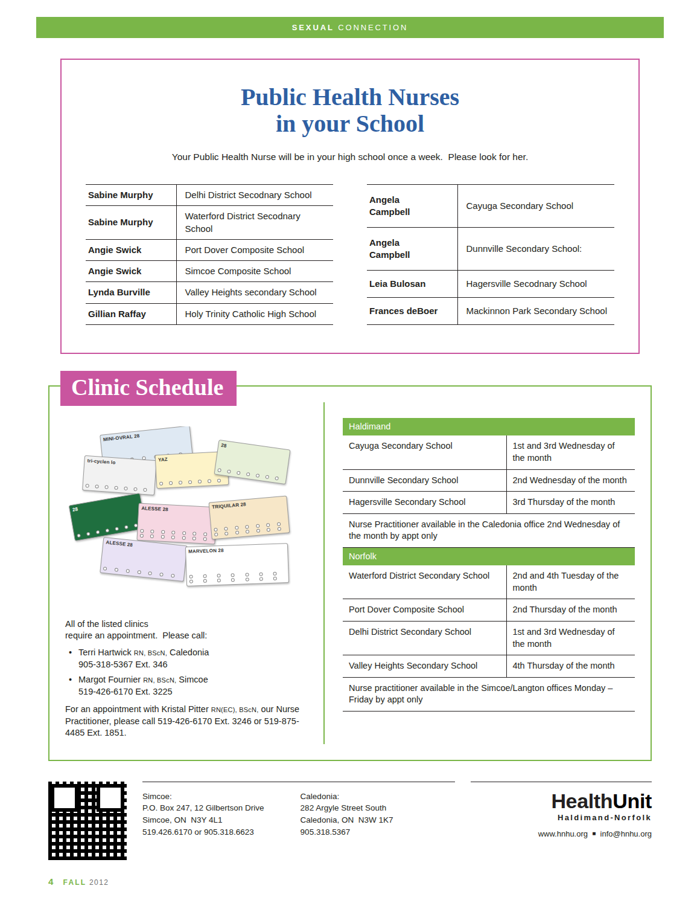SEXUAL CONNECTION
Public Health Nurses
in your School
Your Public Health Nurse will be in your high school once a week. Please look for her.
| Sabine Murphy | Delhi District Secodnary School |
| Sabine Murphy | Waterford District Secodnary School |
| Angie Swick | Port Dover Composite School |
| Angie Swick | Simcoe Composite School |
| Lynda Burville | Valley Heights secondary School |
| Gillian Raffay | Holy Trinity Catholic High School |
| Angela Campbell | Cayuga Secondary School |
| Angela Campbell | Dunnville Secondary School: |
| Leia Bulosan | Hagersville Secodnary School |
| Frances deBoer | Mackinnon Park Secondary School |
Clinic Schedule
MINI-OVRAL 28
tri-cyclen lo
YAZ
28
28
ALESSE 28
TRIQUILAR 28
ALESSE 28
MARVELON 28
All of the listed clinics
require an appointment. Please call:
Terri Hartwick RN, BScN, Caledonia
905-318-5367 Ext. 346
Margot Fournier RN, BScN, Simcoe
519-426-6170 Ext. 3225
For an appointment with Kristal Pitter RN(EC), BScN, our Nurse Practitioner, please call 519-426-6170 Ext. 3246 or 519-875-4485 Ext. 1851.
| Haldimand |
| --- |
| Cayuga Secondary School | 1st and 3rd Wednesday of the month |
| Dunnville Secondary School | 2nd Wednesday of the month |
| Hagersville Secondary School | 3rd Thursday of the month |
| Nurse Practitioner available in the Caledonia office 2nd Wednesday of the month by appt only |
| Norfolk |
| Waterford District Secondary School | 2nd and 4th Tuesday of the month |
| Port Dover Composite School | 2nd Thursday of the month |
| Delhi District Secondary School | 1st and 3rd Wednesday of the month |
| Valley Heights Secondary School | 4th Thursday of the month |
| Nurse practitioner available in the Simcoe/Langton offices Monday – Friday by appt only |
Simcoe:
P.O. Box 247, 12 Gilbertson Drive
Simcoe, ON N3Y 4L1
519.426.6170 or 905.318.6623
Caledonia:
282 Argyle Street South
Caledonia, ON N3W 1K7
905.318.5367
HealthUnit
Haldimand-Norfolk
www.hnhu.org ■ info@hnhu.org
4 FALL 2012